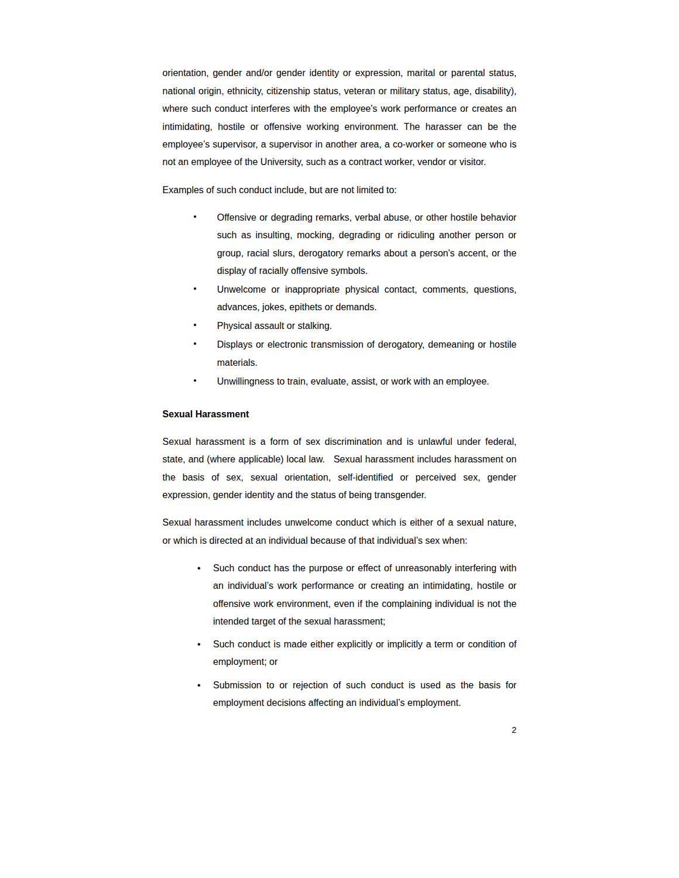orientation, gender and/or gender identity or expression, marital or parental status, national origin, ethnicity, citizenship status, veteran or military status, age, disability), where such conduct interferes with the employee's work performance or creates an intimidating, hostile or offensive working environment. The harasser can be the employee’s supervisor, a supervisor in another area, a co-worker or someone who is not an employee of the University, such as a contract worker, vendor or visitor.
Examples of such conduct include, but are not limited to:
Offensive or degrading remarks, verbal abuse, or other hostile behavior such as insulting, mocking, degrading or ridiculing another person or group, racial slurs, derogatory remarks about a person's accent, or the display of racially offensive symbols.
Unwelcome or inappropriate physical contact, comments, questions, advances, jokes, epithets or demands.
Physical assault or stalking.
Displays or electronic transmission of derogatory, demeaning or hostile materials.
Unwillingness to train, evaluate, assist, or work with an employee.
Sexual Harassment
Sexual harassment is a form of sex discrimination and is unlawful under federal, state, and (where applicable) local law. Sexual harassment includes harassment on the basis of sex, sexual orientation, self-identified or perceived sex, gender expression, gender identity and the status of being transgender.
Sexual harassment includes unwelcome conduct which is either of a sexual nature, or which is directed at an individual because of that individual’s sex when:
Such conduct has the purpose or effect of unreasonably interfering with an individual’s work performance or creating an intimidating, hostile or offensive work environment, even if the complaining individual is not the intended target of the sexual harassment;
Such conduct is made either explicitly or implicitly a term or condition of employment; or
Submission to or rejection of such conduct is used as the basis for employment decisions affecting an individual’s employment.
2